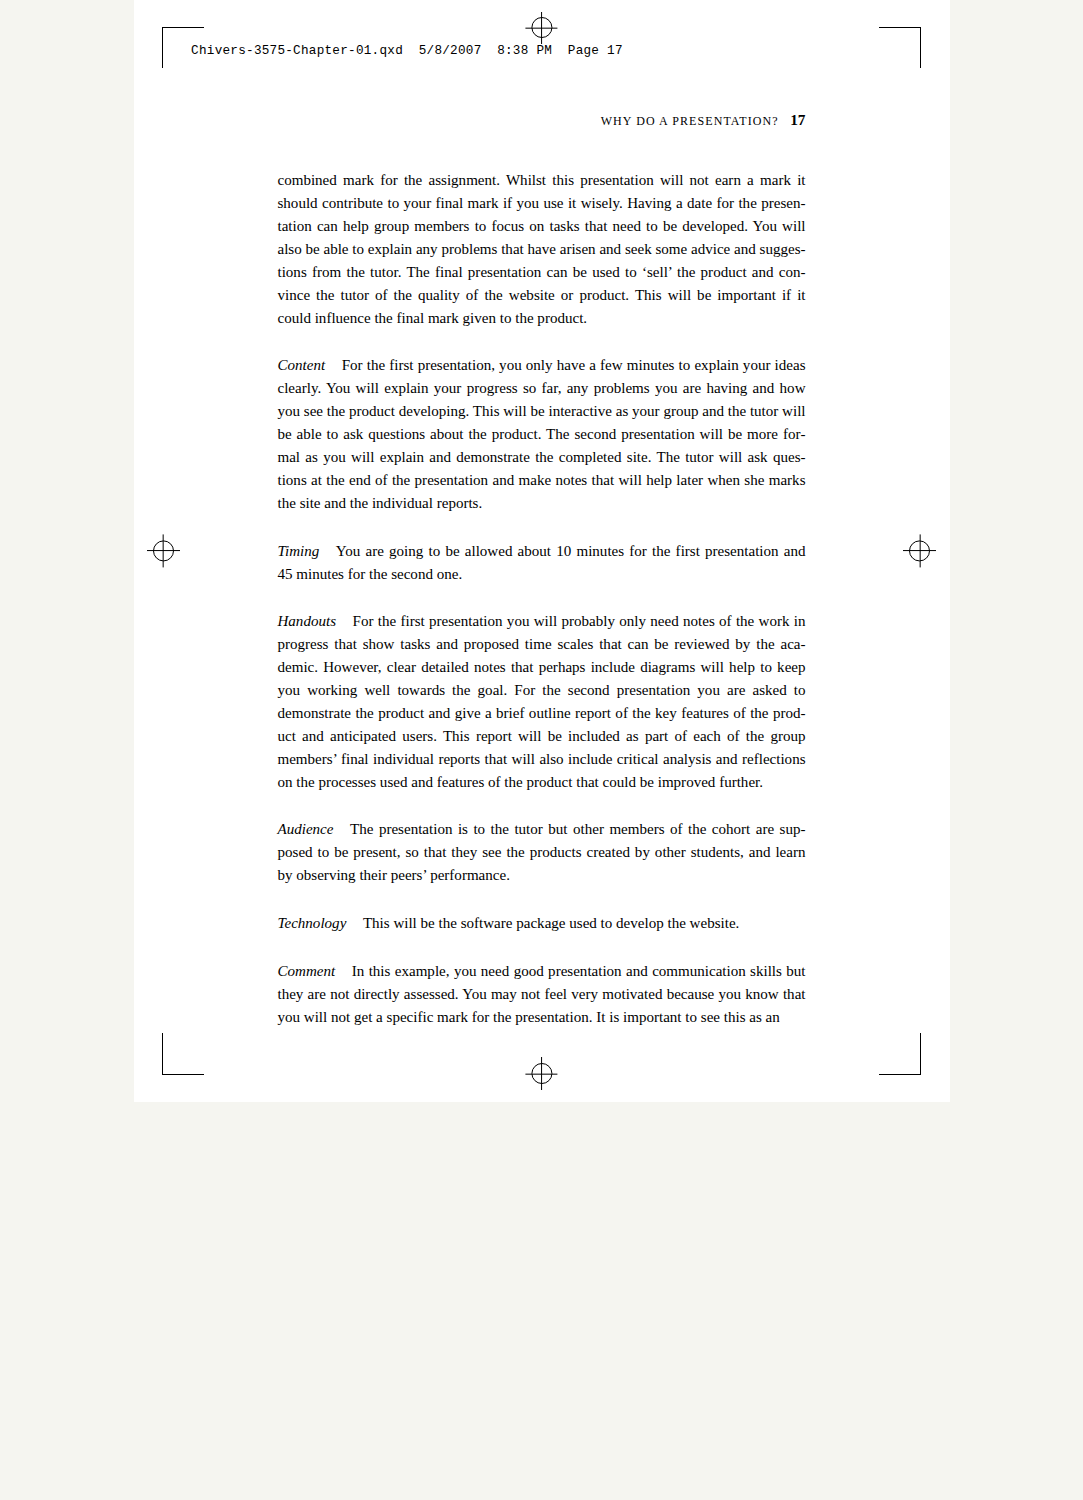Chivers-3575-Chapter-01.qxd 5/8/2007 8:38 PM Page 17
Why do a presentation?17
combined mark for the assignment. Whilst this presentation will not earn a mark it should contribute to your final mark if you use it wisely. Having a date for the presentation can help group members to focus on tasks that need to be developed. You will also be able to explain any problems that have arisen and seek some advice and suggestions from the tutor. The final presentation can be used to ‘sell’ the product and convince the tutor of the quality of the website or product. This will be important if it could influence the final mark given to the product.
Content For the first presentation, you only have a few minutes to explain your ideas clearly. You will explain your progress so far, any problems you are having and how you see the product developing. This will be interactive as your group and the tutor will be able to ask questions about the product. The second presentation will be more formal as you will explain and demonstrate the completed site. The tutor will ask questions at the end of the presentation and make notes that will help later when she marks the site and the individual reports.
Timing You are going to be allowed about 10 minutes for the first presentation and 45 minutes for the second one.
Handouts For the first presentation you will probably only need notes of the work in progress that show tasks and proposed time scales that can be reviewed by the academic. However, clear detailed notes that perhaps include diagrams will help to keep you working well towards the goal. For the second presentation you are asked to demonstrate the product and give a brief outline report of the key features of the product and anticipated users. This report will be included as part of each of the group members’ final individual reports that will also include critical analysis and reflections on the processes used and features of the product that could be improved further.
Audience The presentation is to the tutor but other members of the cohort are supposed to be present, so that they see the products created by other students, and learn by observing their peers’ performance.
Technology This will be the software package used to develop the website.
Comment In this example, you need good presentation and communication skills but they are not directly assessed. You may not feel very motivated because you know that you will not get a specific mark for the presentation. It is important to see this as an